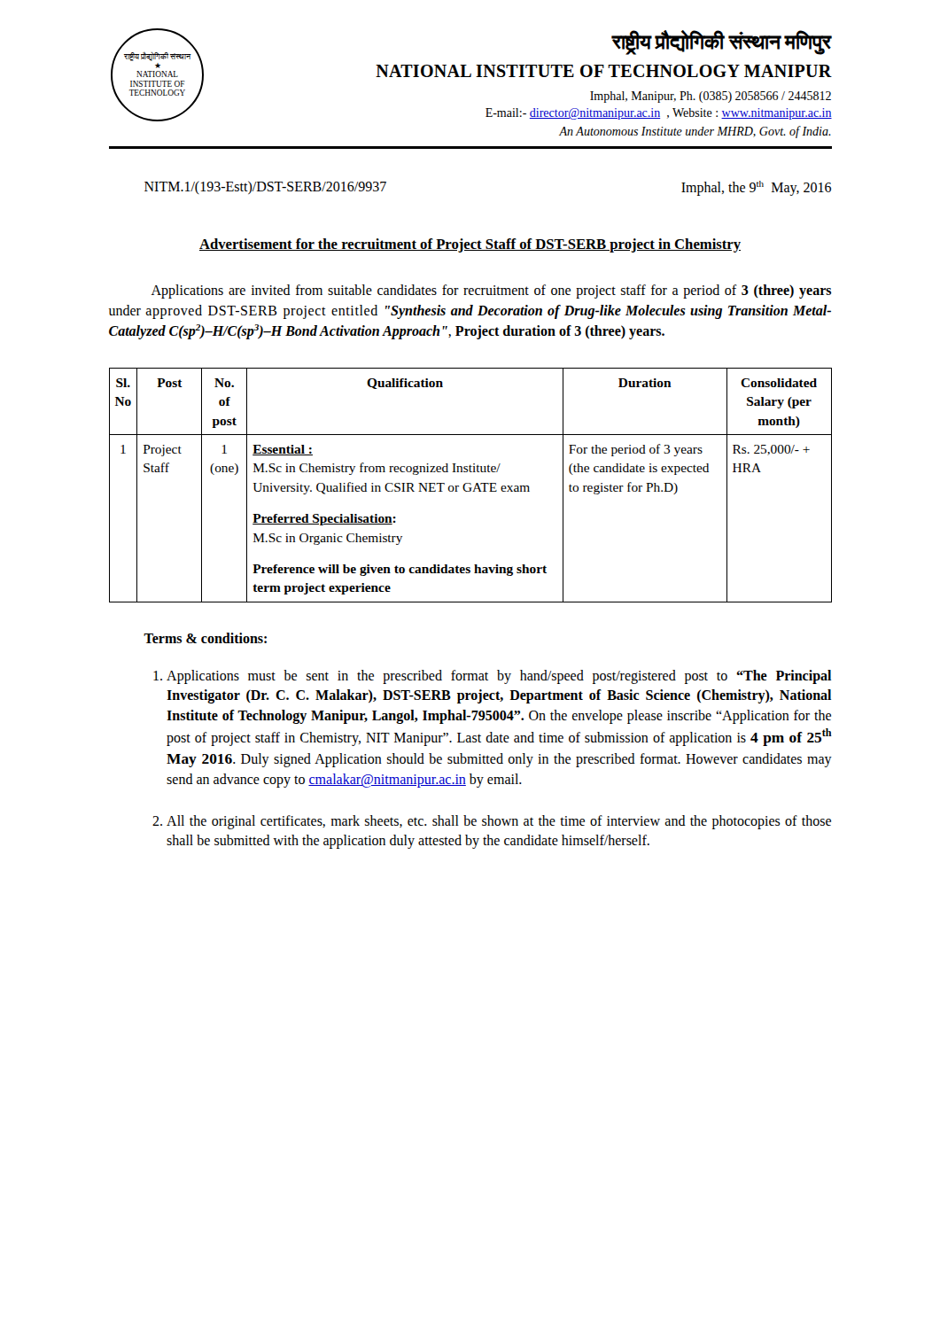राष्ट्रीय प्रौद्योगिकी संस्थान
★
NATIONAL INSTITUTE OF TECHNOLOGY
राष्ट्रीय प्रौद्योगिकी संस्थान मणिपुर
NATIONAL INSTITUTE OF TECHNOLOGY MANIPUR
Imphal, Manipur, Ph. (0385) 2058566 / 2445812
E-mail:- director@nitmanipur.ac.in , Website : www.nitmanipur.ac.in
An Autonomous Institute under MHRD, Govt. of India.
NITM.1/(193-Estt)/DST-SERB/2016/9937 Imphal, the 9th May, 2016
Advertisement for the recruitment of Project Staff of DST-SERB project in Chemistry
Applications are invited from suitable candidates for recruitment of one project staff for a period of 3 (three) years under approved DST-SERB project entitled "Synthesis and Decoration of Drug-like Molecules using Transition Metal-Catalyzed C(sp2)–H/C(sp3)–H Bond Activation Approach", Project duration of 3 (three) years.
| Sl. No | Post | No. of post | Qualification | Duration | Consolidated Salary (per month) |
| --- | --- | --- | --- | --- | --- |
| 1 | Project Staff | 1 (one) | Essential : M.Sc in Chemistry from recognized Institute/ University. Qualified in CSIR NET or GATE exam Preferred Specialisation : M.Sc in Organic Chemistry Preference will be given to candidates having short term project experience | For the period of 3 years (the candidate is expected to register for Ph.D) | Rs. 25,000/- + HRA |
Terms & conditions:
Applications must be sent in the prescribed format by hand/speed post/registered post to “The Principal Investigator (Dr. C. C. Malakar), DST-SERB project, Department of Basic Science (Chemistry), National Institute of Technology Manipur, Langol, Imphal-795004”. On the envelope please inscribe “Application for the post of project staff in Chemistry, NIT Manipur”. Last date and time of submission of application is 4 pm of 25th May 2016. Duly signed Application should be submitted only in the prescribed format. However candidates may send an advance copy to cmalakar@nitmanipur.ac.in by email.
All the original certificates, mark sheets, etc. shall be shown at the time of interview and the photocopies of those shall be submitted with the application duly attested by the candidate himself/herself.